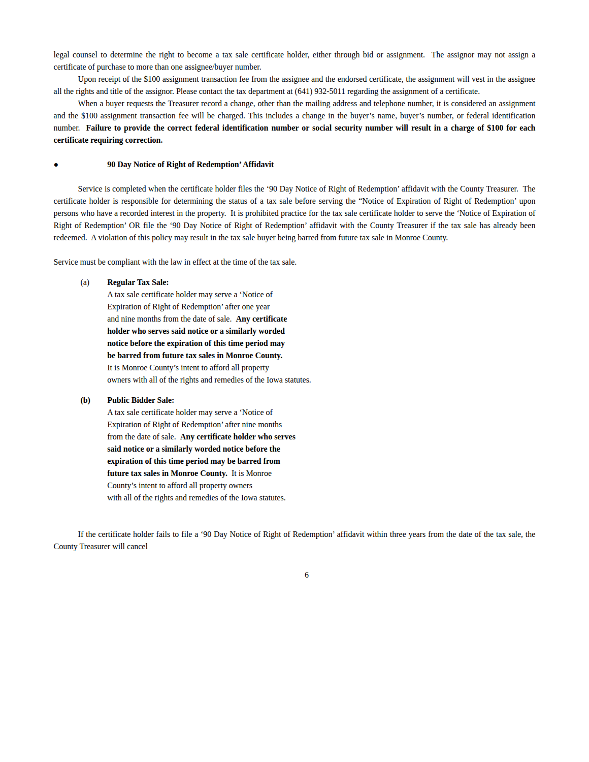legal counsel to determine the right to become a tax sale certificate holder, either through bid or assignment. The assignor may not assign a certificate of purchase to more than one assignee/buyer number.
Upon receipt of the $100 assignment transaction fee from the assignee and the endorsed certificate, the assignment will vest in the assignee all the rights and title of the assignor. Please contact the tax department at (641) 932-5011 regarding the assignment of a certificate.
When a buyer requests the Treasurer record a change, other than the mailing address and telephone number, it is considered an assignment and the $100 assignment transaction fee will be charged. This includes a change in the buyer’s name, buyer’s number, or federal identification number. Failure to provide the correct federal identification number or social security number will result in a charge of $100 for each certificate requiring correction.
●90 Day Notice of Right of Redemption’ Affidavit
Service is completed when the certificate holder files the ‘90 Day Notice of Right of Redemption’ affidavit with the County Treasurer. The certificate holder is responsible for determining the status of a tax sale before serving the “Notice of Expiration of Right of Redemption’ upon persons who have a recorded interest in the property. It is prohibited practice for the tax sale certificate holder to serve the ‘Notice of Expiration of Right of Redemption’ OR file the ‘90 Day Notice of Right of Redemption’ affidavit with the County Treasurer if the tax sale has already been redeemed. A violation of this policy may result in the tax sale buyer being barred from future tax sale in Monroe County.
Service must be compliant with the law in effect at the time of the tax sale.
(a) Regular Tax Sale:
A tax sale certificate holder may serve a ‘Notice of
Expiration of Right of Redemption’ after one year
and nine months from the date of sale. Any certificate
holder who serves said notice or a similarly worded
notice before the expiration of this time period may
be barred from future tax sales in Monroe County.
It is Monroe County’s intent to afford all property
owners with all of the rights and remedies of the Iowa statutes.
(b) Public Bidder Sale:
A tax sale certificate holder may serve a ‘Notice of
Expiration of Right of Redemption’ after nine months
from the date of sale. Any certificate holder who serves
said notice or a similarly worded notice before the
expiration of this time period may be barred from
future tax sales in Monroe County. It is Monroe
County’s intent to afford all property owners
with all of the rights and remedies of the Iowa statutes.
If the certificate holder fails to file a ‘90 Day Notice of Right of Redemption’ affidavit within three years from the date of the tax sale, the County Treasurer will cancel
6